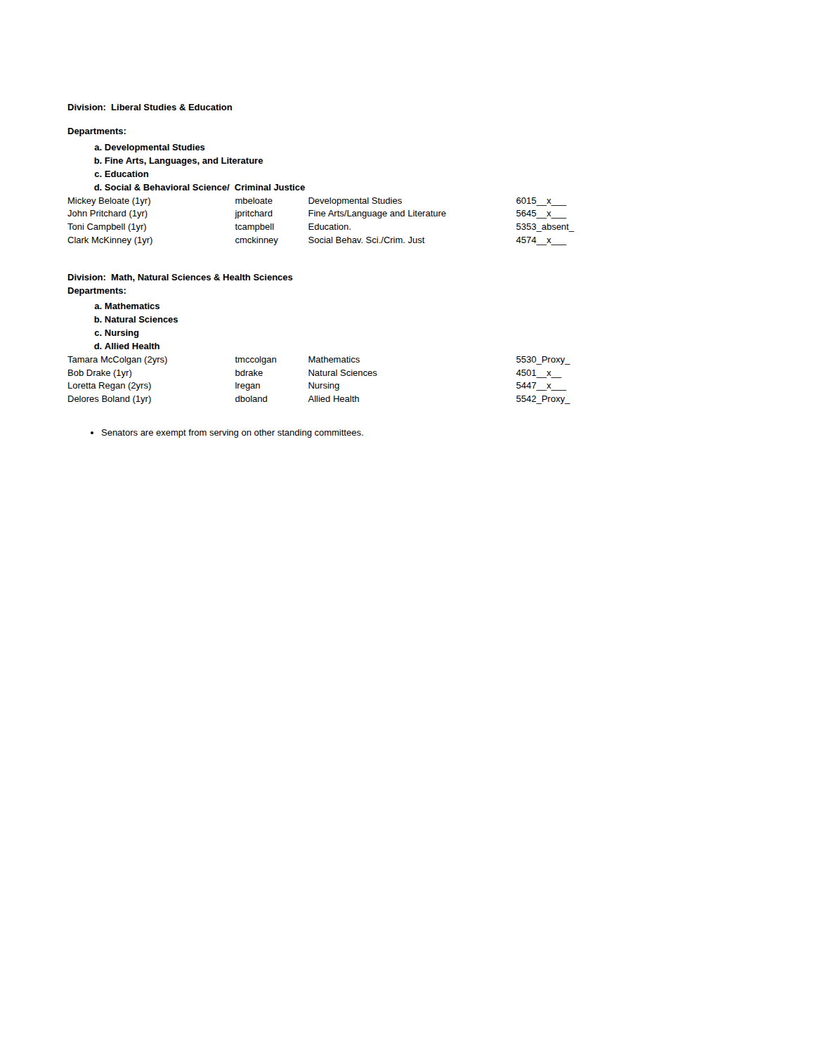Division: Liberal Studies & Education
Departments:
Developmental Studies
Fine Arts, Languages, and Literature
Education
Social & Behavioral Science/ Criminal Justice
| Mickey Beloate (1yr) | mbeloate | Developmental Studies | 6015__x___ |
| John Pritchard (1yr) | jpritchard | Fine Arts/Language and Literature | 5645__x___ |
| Toni Campbell (1yr) | tcampbell | Education. | 5353_absent_ |
| Clark McKinney (1yr) | cmckinney | Social Behav. Sci./Crim. Just | 4574__x___ |
Division: Math, Natural Sciences & Health Sciences
Departments:
Mathematics
Natural Sciences
Nursing
Allied Health
| Tamara McColgan (2yrs) | tmccolgan | Mathematics | 5530_Proxy_ |
| Bob Drake (1yr) | bdrake | Natural Sciences | 4501__x__ |
| Loretta Regan (2yrs) | lregan | Nursing | 5447__x___ |
| Delores Boland (1yr) | dboland | Allied Health | 5542_Proxy_ |
Senators are exempt from serving on other standing committees.